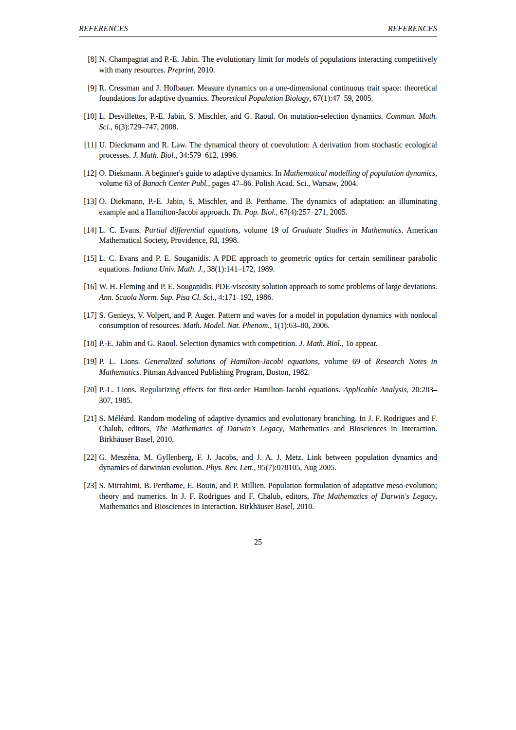REFERENCES REFERENCES
[8] N. Champagnat and P.-E. Jabin. The evolutionary limit for models of populations interacting competitively with many resources. Preprint, 2010.
[9] R. Cressman and J. Hofbauer. Measure dynamics on a one-dimensional continuous trait space: theoretical foundations for adaptive dynamics. Theoretical Population Biology, 67(1):47–59, 2005.
[10] L. Desvillettes, P.-E. Jabin, S. Mischler, and G. Raoul. On mutation-selection dynamics. Commun. Math. Sci., 6(3):729–747, 2008.
[11] U. Dieckmann and R. Law. The dynamical theory of coevolution: A derivation from stochastic ecological processes. J. Math. Biol., 34:579–612, 1996.
[12] O. Diekmann. A beginner's guide to adaptive dynamics. In Mathematical modelling of population dynamics, volume 63 of Banach Center Publ., pages 47–86. Polish Acad. Sci., Warsaw, 2004.
[13] O. Diekmann, P.-E. Jabin, S. Mischler, and B. Perthame. The dynamics of adaptation: an illuminating example and a Hamilton-Jacobi approach. Th. Pop. Biol., 67(4):257–271, 2005.
[14] L. C. Evans. Partial differential equations, volume 19 of Graduate Studies in Mathematics. American Mathematical Society, Providence, RI, 1998.
[15] L. C. Evans and P. E. Souganidis. A PDE approach to geometric optics for certain semilinear parabolic equations. Indiana Univ. Math. J., 38(1):141–172, 1989.
[16] W. H. Fleming and P. E. Souganidis. PDE-viscosity solution approach to some problems of large deviations. Ann. Scuola Norm. Sup. Pisa Cl. Sci., 4:171–192, 1986.
[17] S. Genieys, V. Volpert, and P. Auger. Pattern and waves for a model in population dynamics with nonlocal consumption of resources. Math. Model. Nat. Phenom., 1(1):63–80, 2006.
[18] P.-E. Jabin and G. Raoul. Selection dynamics with competition. J. Math. Biol., To appear.
[19] P. L. Lions. Generalized solutions of Hamilton-Jacobi equations, volume 69 of Research Notes in Mathematics. Pitman Advanced Publishing Program, Boston, 1982.
[20] P.-L. Lions. Regularizing effects for first-order Hamilton-Jacobi equations. Applicable Analysis, 20:283–307, 1985.
[21] S. Méléard. Random modeling of adaptive dynamics and evolutionary branching. In J. F. Rodrigues and F. Chalub, editors, The Mathematics of Darwin's Legacy, Mathematics and Biosciences in Interaction. Birkhäuser Basel, 2010.
[22] G. Meszéna, M. Gyllenberg, F. J. Jacobs, and J. A. J. Metz. Link between population dynamics and dynamics of darwinian evolution. Phys. Rev. Lett., 95(7):078105, Aug 2005.
[23] S. Mirrahimi, B. Perthame, E. Bouin, and P. Millien. Population formulation of adaptative meso-evolution; theory and numerics. In J. F. Rodrigues and F. Chalub, editors, The Mathematics of Darwin's Legacy, Mathematics and Biosciences in Interaction. Birkhäuser Basel, 2010.
25